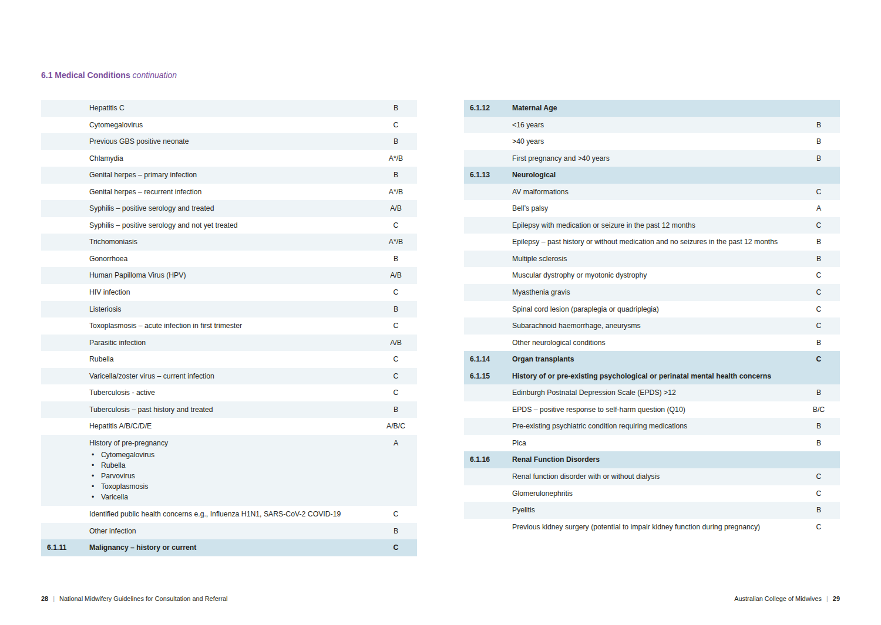6.1 Medical Conditions continuation
| | Hepatitis C | B |
| | Cytomegalovirus | C |
| | Previous GBS positive neonate | B |
| | Chlamydia | A*/B |
| | Genital herpes – primary infection | B |
| | Genital herpes – recurrent infection | A*/B |
| | Syphilis – positive serology and treated | A/B |
| | Syphilis – positive serology and not yet treated | C |
| | Trichomoniasis | A*/B |
| | Gonorrhoea | B |
| | Human Papilloma Virus (HPV) | A/B |
| | HIV infection | C |
| | Listeriosis | B |
| | Toxoplasmosis – acute infection in first trimester | C |
| | Parasitic infection | A/B |
| | Rubella | C |
| | Varicella/zoster virus – current infection | C |
| | Tuberculosis - active | C |
| | Tuberculosis – past history and treated | B |
| | Hepatitis A/B/C/D/E | A/B/C |
| | History of pre-pregnancy Cytomegalovirus Rubella Parvovirus Toxoplasmosis Varicella | A |
| | Identified public health concerns e.g., Influenza H1N1, SARS-CoV-2 COVID-19 | C |
| | Other infection | B |
| 6.1.11 | Malignancy – history or current | C |
| 6.1.12 | Maternal Age | |
| | <16 years | B |
| | >40 years | B |
| | First pregnancy and >40 years | B |
| 6.1.13 | Neurological | |
| | AV malformations | C |
| | Bell’s palsy | A |
| | Epilepsy with medication or seizure in the past 12 months | C |
| | Epilepsy – past history or without medication and no seizures in the past 12 months | B |
| | Multiple sclerosis | B |
| | Muscular dystrophy or myotonic dystrophy | C |
| | Myasthenia gravis | C |
| | Spinal cord lesion (paraplegia or quadriplegia) | C |
| | Subarachnoid haemorrhage, aneurysms | C |
| | Other neurological conditions | B |
| 6.1.14 | Organ transplants | C |
| 6.1.15 | History of or pre-existing psychological or perinatal mental health concerns | |
| | Edinburgh Postnatal Depression Scale (EPDS) >12 | B |
| | EPDS – positive response to self-harm question (Q10) | B/C |
| | Pre-existing psychiatric condition requiring medications | B |
| | Pica | B |
| 6.1.16 | Renal Function Disorders | |
| | Renal function disorder with or without dialysis | C |
| | Glomerulonephritis | C |
| | Pyelitis | B |
| | Previous kidney surgery (potential to impair kidney function during pregnancy) | C |
28|National Midwifery Guidelines for Consultation and Referral
Australian College of Midwives|29